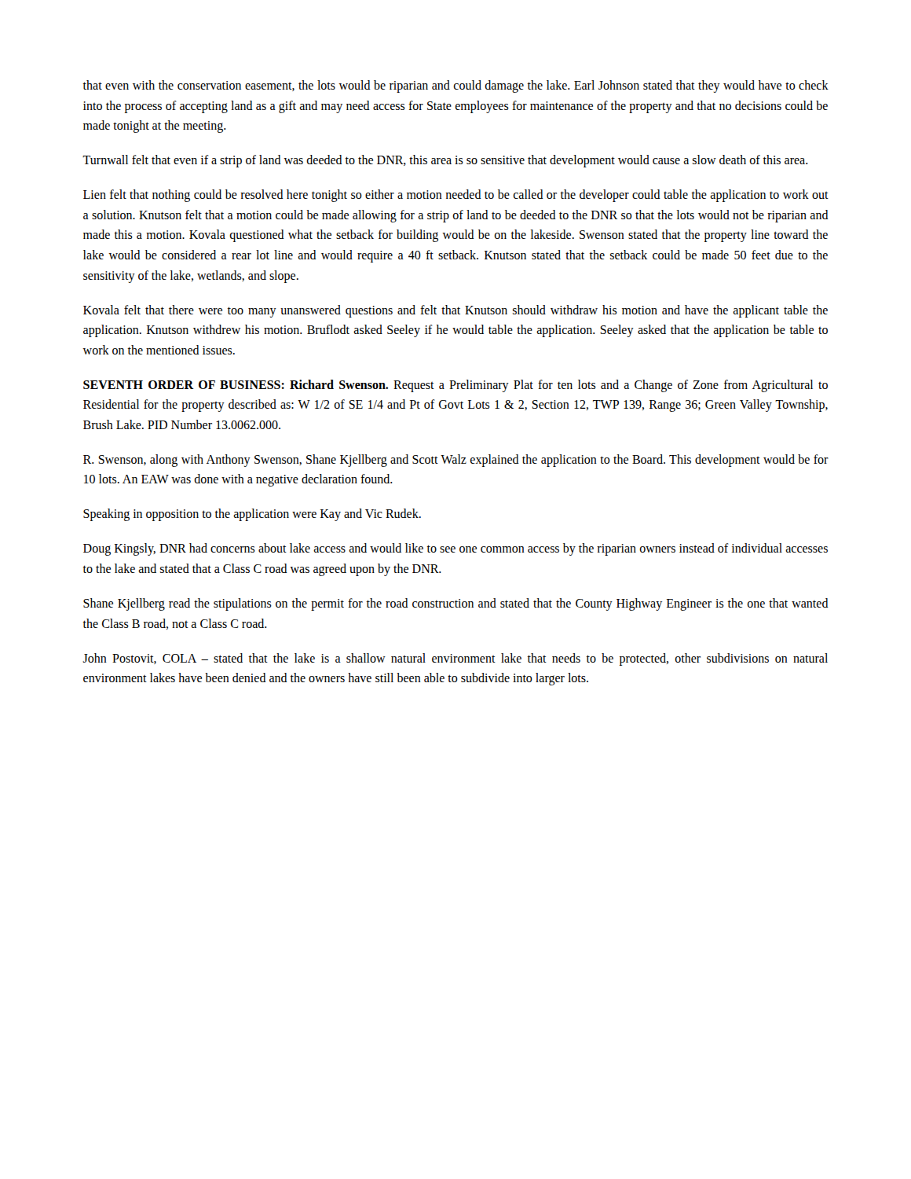that even with the conservation easement, the lots would be riparian and could damage the lake. Earl Johnson stated that they would have to check into the process of accepting land as a gift and may need access for State employees for maintenance of the property and that no decisions could be made tonight at the meeting.
Turnwall felt that even if a strip of land was deeded to the DNR, this area is so sensitive that development would cause a slow death of this area.
Lien felt that nothing could be resolved here tonight so either a motion needed to be called or the developer could table the application to work out a solution. Knutson felt that a motion could be made allowing for a strip of land to be deeded to the DNR so that the lots would not be riparian and made this a motion. Kovala questioned what the setback for building would be on the lakeside. Swenson stated that the property line toward the lake would be considered a rear lot line and would require a 40 ft setback. Knutson stated that the setback could be made 50 feet due to the sensitivity of the lake, wetlands, and slope.
Kovala felt that there were too many unanswered questions and felt that Knutson should withdraw his motion and have the applicant table the application. Knutson withdrew his motion. Bruflodt asked Seeley if he would table the application. Seeley asked that the application be table to work on the mentioned issues.
SEVENTH ORDER OF BUSINESS: Richard Swenson. Request a Preliminary Plat for ten lots and a Change of Zone from Agricultural to Residential for the property described as: W 1/2 of SE 1/4 and Pt of Govt Lots 1 & 2, Section 12, TWP 139, Range 36; Green Valley Township, Brush Lake. PID Number 13.0062.000.
R. Swenson, along with Anthony Swenson, Shane Kjellberg and Scott Walz explained the application to the Board. This development would be for 10 lots. An EAW was done with a negative declaration found.
Speaking in opposition to the application were Kay and Vic Rudek.
Doug Kingsly, DNR had concerns about lake access and would like to see one common access by the riparian owners instead of individual accesses to the lake and stated that a Class C road was agreed upon by the DNR.
Shane Kjellberg read the stipulations on the permit for the road construction and stated that the County Highway Engineer is the one that wanted the Class B road, not a Class C road.
John Postovit, COLA – stated that the lake is a shallow natural environment lake that needs to be protected, other subdivisions on natural environment lakes have been denied and the owners have still been able to subdivide into larger lots.